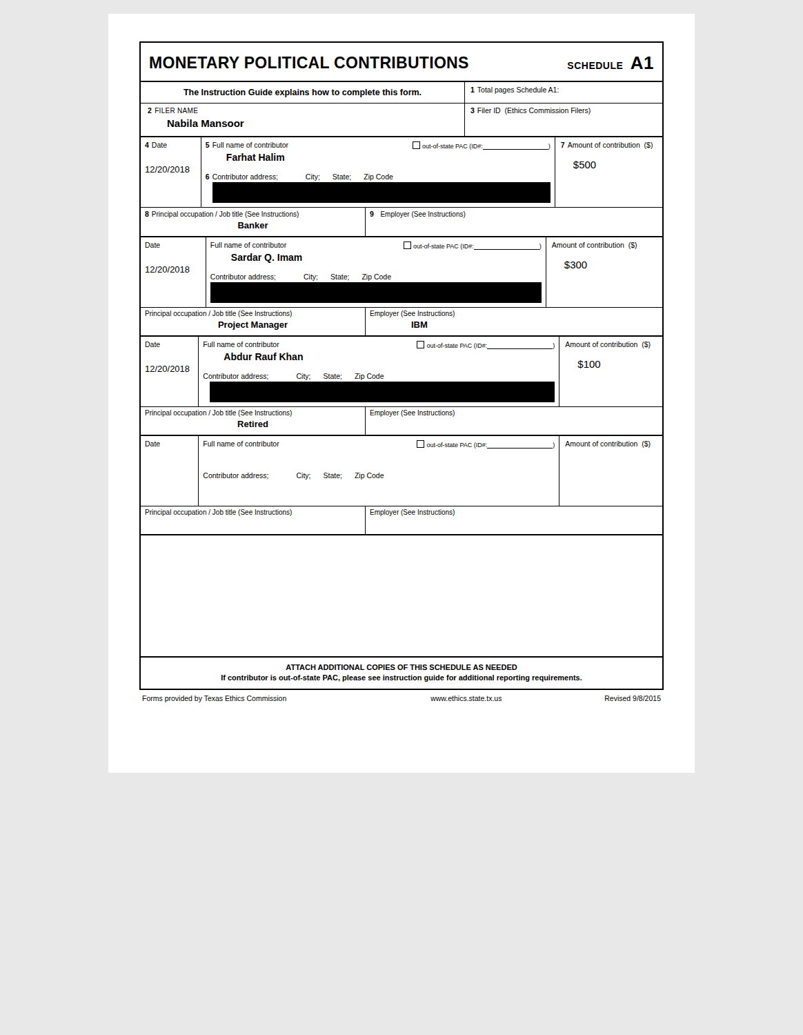MONETARY POLITICAL CONTRIBUTIONS
SCHEDULE A1
The Instruction Guide explains how to complete this form.
1 Total pages Schedule A1:
2 FILER NAME
Nabila Mansoor
3 Filer ID (Ethics Commission Filers)
4 Date
12/20/2018
5 Full name of contributor
Farhat Halim
out-of-state PAC (ID#: )
6 Contributor address; City; State; Zip Code
7 Amount of contribution ($)
$500
8 Principal occupation / Job title (See Instructions)
Banker
9 Employer (See Instructions)
Date
12/20/2018
Full name of contributor
Sardar Q. Imam
out-of-state PAC (ID#: )
Contributor address; City; State; Zip Code
Amount of contribution ($)
$300
Principal occupation / Job title (See Instructions)
Project Manager
Employer (See Instructions)
IBM
Date
12/20/2018
Full name of contributor
Abdur Rauf Khan
out-of-state PAC (ID#: )
Contributor address; City; State; Zip Code
Amount of contribution ($)
$100
Principal occupation / Job title (See Instructions)
Retired
Employer (See Instructions)
Date
Full name of contributor
out-of-state PAC (ID#: )
Contributor address; City; State; Zip Code
Amount of contribution ($)
Principal occupation / Job title (See Instructions)
Employer (See Instructions)
ATTACH ADDITIONAL COPIES OF THIS SCHEDULE AS NEEDED
If contributor is out-of-state PAC, please see instruction guide for additional reporting requirements.
Forms provided by Texas Ethics Commission www.ethics.state.tx.us Revised 9/8/2015